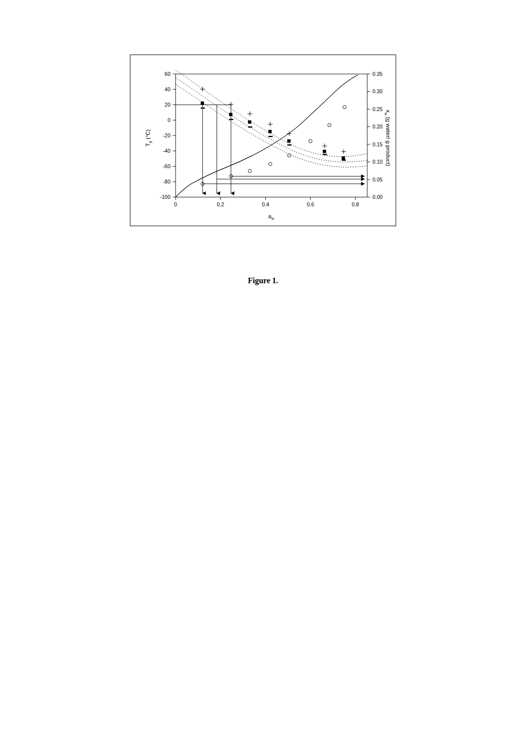60 40 20 0 -20 -40 -60 -80 -100 0.35 0.30 0.25 0.20 0.15 0.10 0.05 0.00 0 0.2 0.4 0.6 0.8 Tg (°C) xw (g water/ g product) aw
Figure 1.